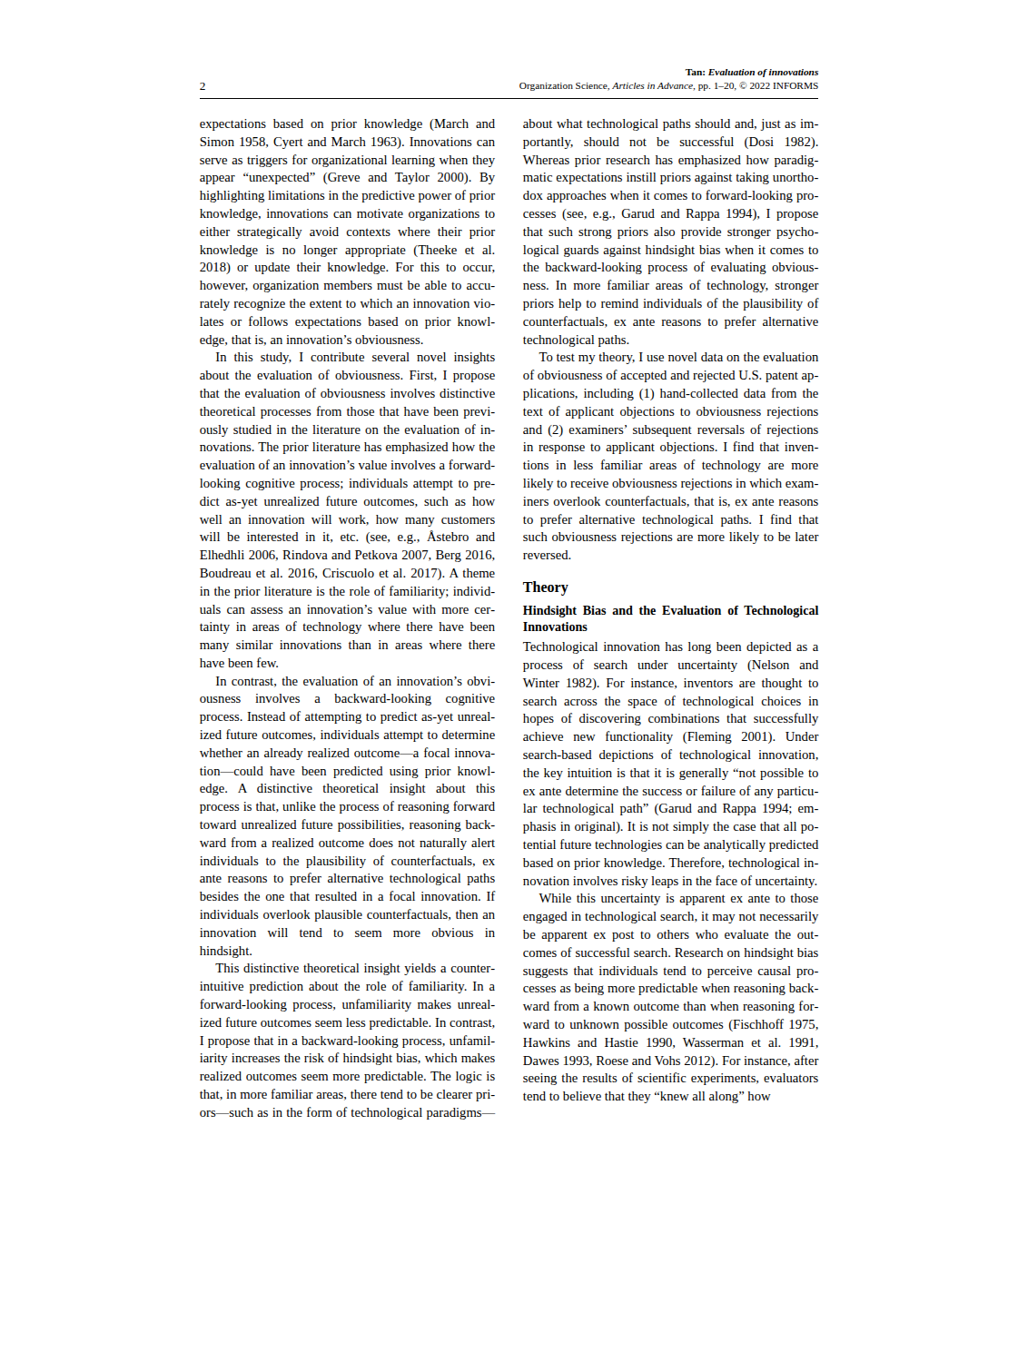2
Tan: Evaluation of innovations
Organization Science, Articles in Advance, pp. 1–20, © 2022 INFORMS
expectations based on prior knowledge (March and Simon 1958, Cyert and March 1963). Innovations can serve as triggers for organizational learning when they appear “unexpected” (Greve and Taylor 2000). By highlighting limitations in the predictive power of prior knowledge, innovations can motivate organizations to either strategically avoid contexts where their prior knowledge is no longer appropriate (Theeke et al. 2018) or update their knowledge. For this to occur, however, organization members must be able to accurately recognize the extent to which an innovation violates or follows expectations based on prior knowledge, that is, an innovation’s obviousness.
In this study, I contribute several novel insights about the evaluation of obviousness. First, I propose that the evaluation of obviousness involves distinctive theoretical processes from those that have been previously studied in the literature on the evaluation of innovations. The prior literature has emphasized how the evaluation of an innovation’s value involves a forward-looking cognitive process; individuals attempt to predict as-yet unrealized future outcomes, such as how well an innovation will work, how many customers will be interested in it, etc. (see, e.g., Åstebro and Elhedhli 2006, Rindova and Petkova 2007, Berg 2016, Boudreau et al. 2016, Criscuolo et al. 2017). A theme in the prior literature is the role of familiarity; individuals can assess an innovation’s value with more certainty in areas of technology where there have been many similar innovations than in areas where there have been few.
In contrast, the evaluation of an innovation’s obviousness involves a backward-looking cognitive process. Instead of attempting to predict as-yet unrealized future outcomes, individuals attempt to determine whether an already realized outcome—a focal innovation—could have been predicted using prior knowledge. A distinctive theoretical insight about this process is that, unlike the process of reasoning forward toward unrealized future possibilities, reasoning backward from a realized outcome does not naturally alert individuals to the plausibility of counterfactuals, ex ante reasons to prefer alternative technological paths besides the one that resulted in a focal innovation. If individuals overlook plausible counterfactuals, then an innovation will tend to seem more obvious in hindsight.
This distinctive theoretical insight yields a counterintuitive prediction about the role of familiarity. In a forward-looking process, unfamiliarity makes unrealized future outcomes seem less predictable. In contrast, I propose that in a backward-looking process, unfamiliarity increases the risk of hindsight bias, which makes realized outcomes seem more predictable. The logic is that, in more familiar areas, there tend to be clearer priors—such as in the form of technological paradigms—about what technological paths should and, just as importantly, should not be successful (Dosi 1982). Whereas prior research has emphasized how paradigmatic expectations instill priors against taking unorthodox approaches when it comes to forward-looking processes (see, e.g., Garud and Rappa 1994), I propose that such strong priors also provide stronger psychological guards against hindsight bias when it comes to the backward-looking process of evaluating obviousness. In more familiar areas of technology, stronger priors help to remind individuals of the plausibility of counterfactuals, ex ante reasons to prefer alternative technological paths.
To test my theory, I use novel data on the evaluation of obviousness of accepted and rejected U.S. patent applications, including (1) hand-collected data from the text of applicant objections to obviousness rejections and (2) examiners’ subsequent reversals of rejections in response to applicant objections. I find that inventions in less familiar areas of technology are more likely to receive obviousness rejections in which examiners overlook counterfactuals, that is, ex ante reasons to prefer alternative technological paths. I find that such obviousness rejections are more likely to be later reversed.
Theory
Hindsight Bias and the Evaluation of Technological Innovations
Technological innovation has long been depicted as a process of search under uncertainty (Nelson and Winter 1982). For instance, inventors are thought to search across the space of technological choices in hopes of discovering combinations that successfully achieve new functionality (Fleming 2001). Under search-based depictions of technological innovation, the key intuition is that it is generally “not possible to ex ante determine the success or failure of any particular technological path” (Garud and Rappa 1994; emphasis in original). It is not simply the case that all potential future technologies can be analytically predicted based on prior knowledge. Therefore, technological innovation involves risky leaps in the face of uncertainty.
While this uncertainty is apparent ex ante to those engaged in technological search, it may not necessarily be apparent ex post to others who evaluate the outcomes of successful search. Research on hindsight bias suggests that individuals tend to perceive causal processes as being more predictable when reasoning backward from a known outcome than when reasoning forward to unknown possible outcomes (Fischhoff 1975, Hawkins and Hastie 1990, Wasserman et al. 1991, Dawes 1993, Roese and Vohs 2012). For instance, after seeing the results of scientific experiments, evaluators tend to believe that they “knew all along” how